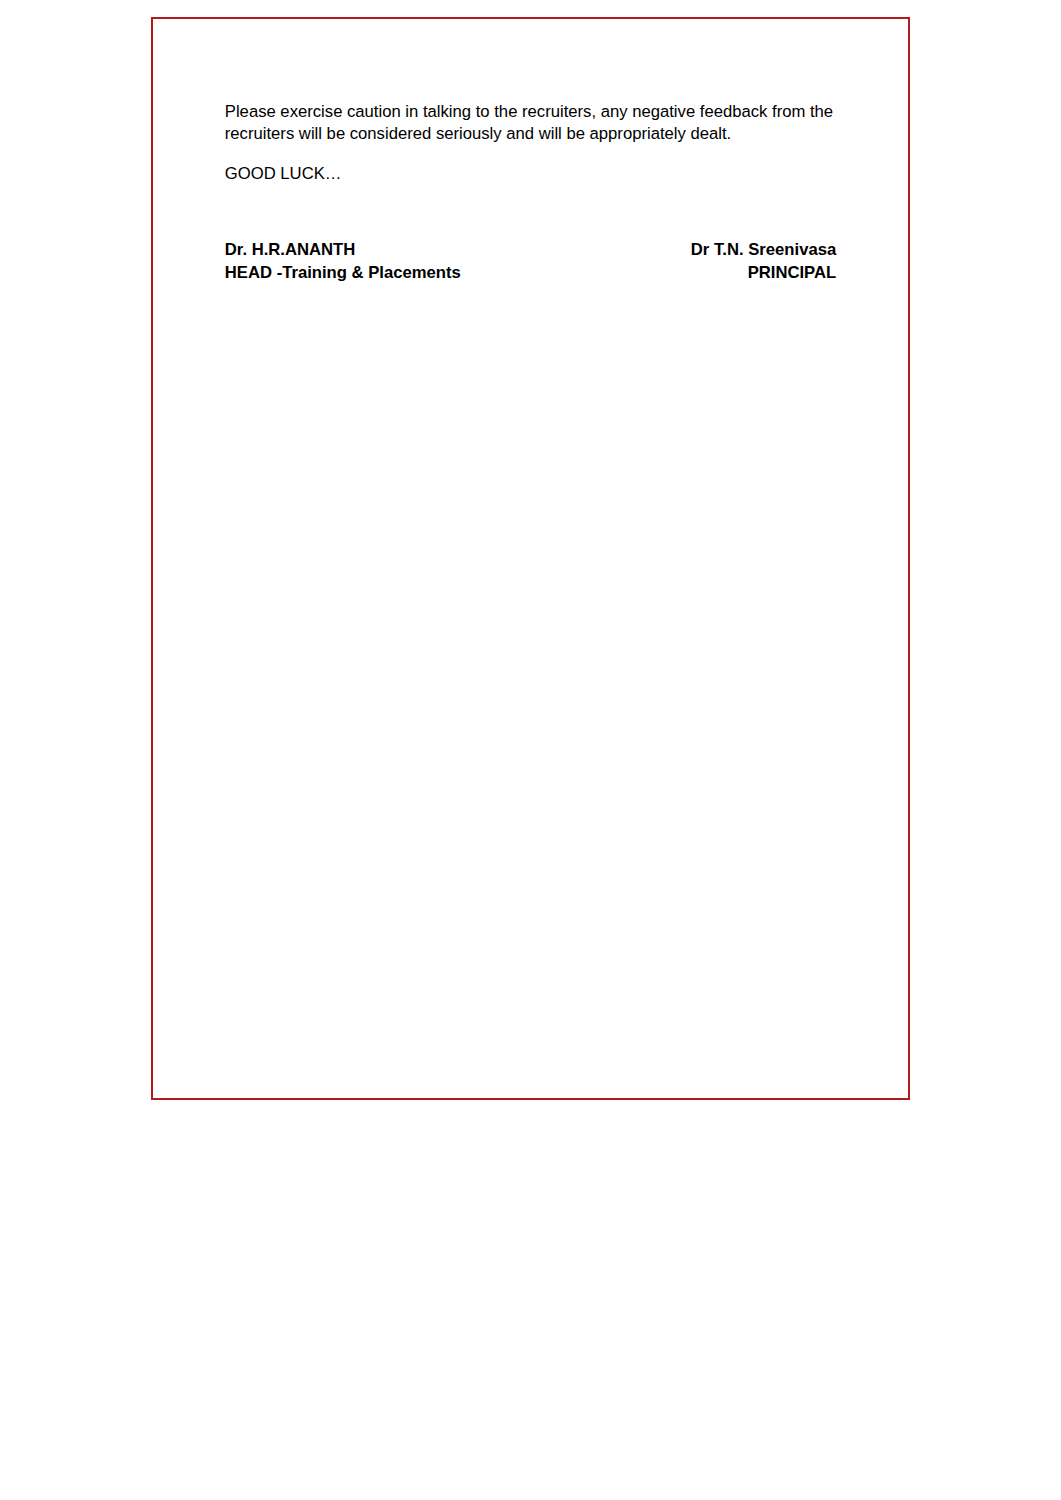Please exercise caution in talking to the recruiters, any negative feedback from the recruiters will be considered seriously and will be appropriately dealt.
GOOD LUCK…
| Dr. H.R.ANANTH | Dr T.N. Sreenivasa |
| HEAD -Training & Placements | PRINCIPAL |